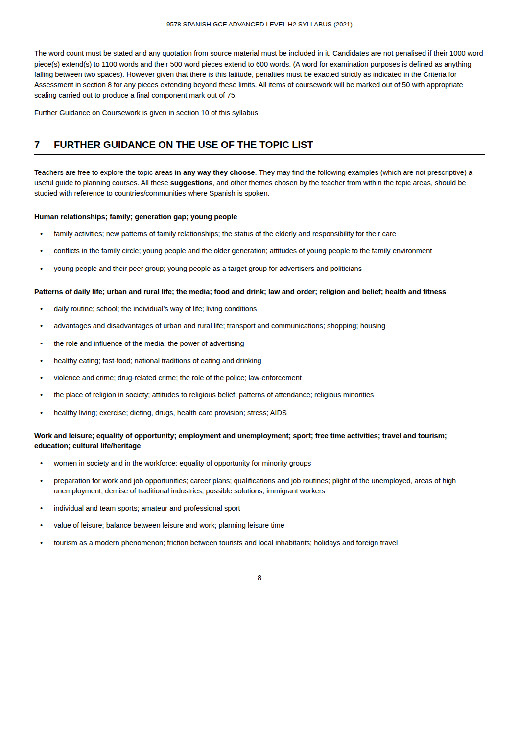9578 SPANISH GCE ADVANCED LEVEL H2 SYLLABUS (2021)
The word count must be stated and any quotation from source material must be included in it. Candidates are not penalised if their 1000 word piece(s) extend(s) to 1100 words and their 500 word pieces extend to 600 words. (A word for examination purposes is defined as anything falling between two spaces). However given that there is this latitude, penalties must be exacted strictly as indicated in the Criteria for Assessment in section 8 for any pieces extending beyond these limits. All items of coursework will be marked out of 50 with appropriate scaling carried out to produce a final component mark out of 75.
Further Guidance on Coursework is given in section 10 of this syllabus.
7 FURTHER GUIDANCE ON THE USE OF THE TOPIC LIST
Teachers are free to explore the topic areas in any way they choose. They may find the following examples (which are not prescriptive) a useful guide to planning courses. All these suggestions, and other themes chosen by the teacher from within the topic areas, should be studied with reference to countries/communities where Spanish is spoken.
Human relationships; family; generation gap; young people
family activities; new patterns of family relationships; the status of the elderly and responsibility for their care
conflicts in the family circle; young people and the older generation; attitudes of young people to the family environment
young people and their peer group; young people as a target group for advertisers and politicians
Patterns of daily life; urban and rural life; the media; food and drink; law and order; religion and belief; health and fitness
daily routine; school; the individual’s way of life; living conditions
advantages and disadvantages of urban and rural life; transport and communications; shopping; housing
the role and influence of the media; the power of advertising
healthy eating; fast-food; national traditions of eating and drinking
violence and crime; drug-related crime; the role of the police; law-enforcement
the place of religion in society; attitudes to religious belief; patterns of attendance; religious minorities
healthy living; exercise; dieting, drugs, health care provision; stress; AIDS
Work and leisure; equality of opportunity; employment and unemployment; sport; free time activities; travel and tourism; education; cultural life/heritage
women in society and in the workforce; equality of opportunity for minority groups
preparation for work and job opportunities; career plans; qualifications and job routines; plight of the unemployed, areas of high unemployment; demise of traditional industries; possible solutions, immigrant workers
individual and team sports; amateur and professional sport
value of leisure; balance between leisure and work; planning leisure time
tourism as a modern phenomenon; friction between tourists and local inhabitants; holidays and foreign travel
8